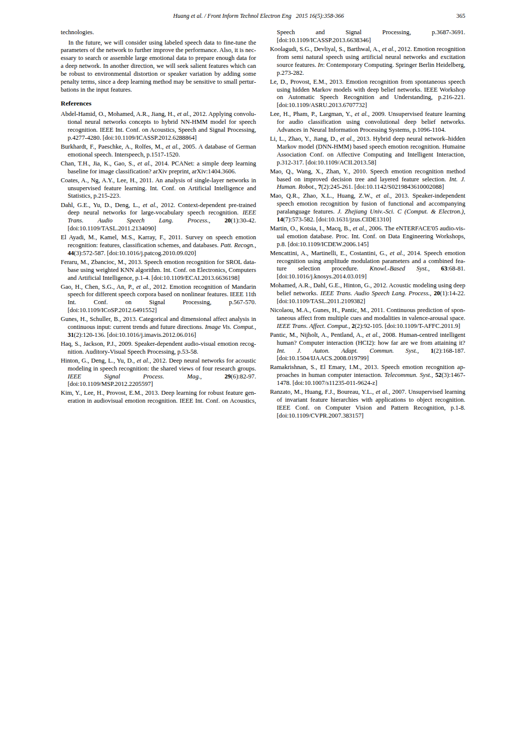Huang et al. / Front Inform Technol Electron Eng 2015 16(5):358-366 365
technologies.
In the future, we will consider using labeled speech data to fine-tune the parameters of the network to further improve the performance. Also, it is necessary to search or assemble large emotional data to prepare enough data for a deep network. In another direction, we will seek salient features which can be robust to environmental distortion or speaker variation by adding some penalty terms, since a deep learning method may be sensitive to small perturbations in the input features.
References
Abdel-Hamid, O., Mohamed, A.R., Jiang, H., et al., 2012. Applying convolutional neural networks concepts to hybrid NN-HMM model for speech recognition. IEEE Int. Conf. on Acoustics, Speech and Signal Processing, p.4277-4280. [doi:10.1109/ICASSP.2012.6288864]
Burkhardt, F., Paeschke, A., Rolfes, M., et al., 2005. A database of German emotional speech. Interspeech, p.1517-1520.
Chan, T.H., Jia, K., Gao, S., et al., 2014. PCANet: a simple deep learning baseline for image classification? arXiv preprint, arXiv:1404.3606.
Coates, A., Ng, A.Y., Lee, H., 2011. An analysis of single-layer networks in unsupervised feature learning. Int. Conf. on Artificial Intelligence and Statistics, p.215-223.
Dahl, G.E., Yu, D., Deng, L., et al., 2012. Context-dependent pre-trained deep neural networks for large-vocabulary speech recognition. IEEE Trans. Audio Speech Lang. Process., 20(1):30-42. [doi:10.1109/TASL.2011.2134090]
El Ayadi, M., Kamel, M.S., Karray, F., 2011. Survey on speech emotion recognition: features, classification schemes, and databases. Patt. Recogn., 44(3):572-587. [doi:10.1016/j.patcog.2010.09.020]
Feraru, M., Zbancioc, M., 2013. Speech emotion recognition for SROL database using weighted KNN algorithm. Int. Conf. on Electronics, Computers and Artificial Intelligence, p.1-4. [doi:10.1109/ECAI.2013.6636198]
Gao, H., Chen, S.G., An, P., et al., 2012. Emotion recognition of Mandarin speech for different speech corpora based on nonlinear features. IEEE 11th Int. Conf. on Signal Processing, p.567-570. [doi:10.1109/ICoSP.2012.6491552]
Gunes, H., Schuller, B., 2013. Categorical and dimensional affect analysis in continuous input: current trends and future directions. Image Vis. Comput., 31(2):120-136. [doi:10.1016/j.imavis.2012.06.016]
Haq, S., Jackson, P.J., 2009. Speaker-dependent audio-visual emotion recognition. Auditory-Visual Speech Processing, p.53-58.
Hinton, G., Deng, L., Yu, D., et al., 2012. Deep neural networks for acoustic modeling in speech recognition: the shared views of four research groups. IEEE Signal Process. Mag., 29(6):82-97. [doi:10.1109/MSP.2012.2205597]
Kim, Y., Lee, H., Provost, E.M., 2013. Deep learning for robust feature generation in audiovisual emotion recognition. IEEE Int. Conf. on Acoustics, Speech and Signal Processing, p.3687-3691. [doi:10.1109/ICASSP.2013.6638346]
Koolagudi, S.G., Devliyal, S., Barthwal, A., et al., 2012. Emotion recognition from semi natural speech using artificial neural networks and excitation source features. In: Contemporary Computing. Springer Berlin Heidelberg, p.273-282.
Le, D., Provost, E.M., 2013. Emotion recognition from spontaneous speech using hidden Markov models with deep belief networks. IEEE Workshop on Automatic Speech Recognition and Understanding, p.216-221. [doi:10.1109/ASRU.2013.6707732]
Lee, H., Pham, P., Largman, Y., et al., 2009. Unsupervised feature learning for audio classification using convolutional deep belief networks. Advances in Neural Information Processing Systems, p.1096-1104.
Li, L., Zhao, Y., Jiang, D., et al., 2013. Hybrid deep neural network–hidden Markov model (DNN-HMM) based speech emotion recognition. Humaine Association Conf. on Affective Computing and Intelligent Interaction, p.312-317. [doi:10.1109/ACII.2013.58]
Mao, Q., Wang, X., Zhan, Y., 2010. Speech emotion recognition method based on improved decision tree and layered feature selection. Int. J. Human. Robot., 7(2):245-261. [doi:10.1142/S0219843610002088]
Mao, Q.R., Zhao, X.L., Huang, Z.W., et al., 2013. Speaker-independent speech emotion recognition by fusion of functional and accompanying paralanguage features. J. Zhejiang Univ.-Sci. C (Comput. & Electron.), 14(7):573-582. [doi:10.1631/jzus.CIDE1310]
Martin, O., Kotsia, I., Macq, B., et al., 2006. The eNTERFACE'05 audio-visual emotion database. Proc. Int. Conf. on Data Engineering Workshops, p.8. [doi:10.1109/ICDEW.2006.145]
Mencattini, A., Martinelli, E., Costantini, G., et al., 2014. Speech emotion recognition using amplitude modulation parameters and a combined feature selection procedure. Knowl.-Based Syst., 63:68-81. [doi:10.1016/j.knosys.2014.03.019]
Mohamed, A.R., Dahl, G.E., Hinton, G., 2012. Acoustic modeling using deep belief networks. IEEE Trans. Audio Speech Lang. Process., 20(1):14-22. [doi:10.1109/TASL.2011.2109382]
Nicolaou, M.A., Gunes, H., Pantic, M., 2011. Continuous prediction of spontaneous affect from multiple cues and modalities in valence-arousal space. IEEE Trans. Affect. Comput., 2(2):92-105. [doi:10.1109/T-AFFC.2011.9]
Pantic, M., Nijholt, A., Pentland, A., et al., 2008. Human-centred intelligent human? Computer interaction (HCI2): how far are we from attaining it? Int. J. Auton. Adapt. Commun. Syst., 1(2):168-187. [doi:10.1504/IJAACS.2008.019799]
Ramakrishnan, S., El Emary, I.M., 2013. Speech emotion recognition approaches in human computer interaction. Telecommun. Syst., 52(3):1467-1478. [doi:10.1007/s11235-011-9624-z]
Ranzato, M., Huang, F.J., Boureau, Y.L., et al., 2007. Unsupervised learning of invariant feature hierarchies with applications to object recognition. IEEE Conf. on Computer Vision and Pattern Recognition, p.1-8. [doi:10.1109/CVPR.2007.383157]